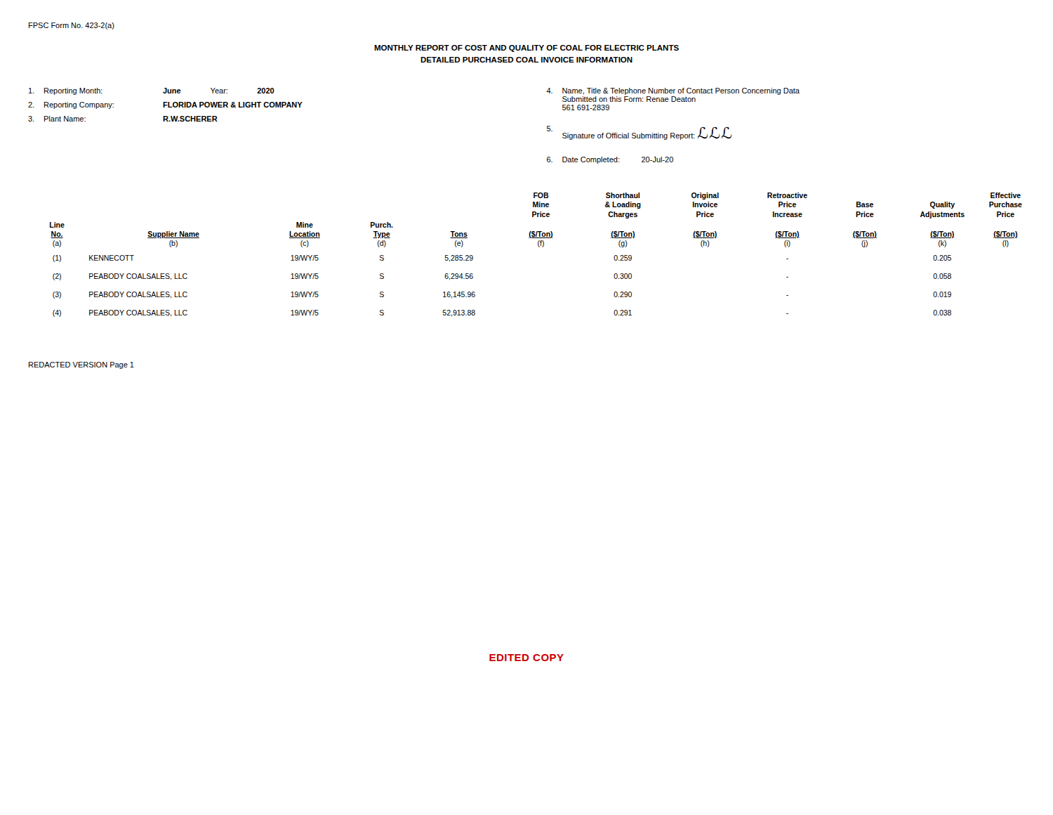FPSC Form No. 423-2(a)
MONTHLY REPORT OF COST AND QUALITY OF COAL FOR ELECTRIC PLANTS
DETAILED PURCHASED COAL INVOICE INFORMATION
| / 1. / Reporting Month: / June / Year: / 2020 / / 2. / Reporting Company: / FLORIDA POWER & LIGHT COMPANY / / 3. / Plant Name: / R.W.SCHERER / | / 4. / Name, Title & Telephone Number of Contact Person Concerning Data Submitted on this Form: Renae Deaton 561 691-2839 / / 5. / Signature of Official Submitting Report: ℒℒℒ / / 6. / Date Completed: 20-Jul-20 / |
| | | | | | FOB Mine Price | Shorthaul & Loading Charges | Original Invoice Price | Retroactive Price Increase | Base Price | Quality Adjustments | Effective Purchase Price |
| --- | --- | --- | --- | --- | --- | --- | --- | --- | --- | --- | --- |
| Line No. (a) | Supplier Name (b) | Mine Location (c) | Purch. Type (d) | Tons (e) | ($/Ton) (f) | ($/Ton) (g) | ($/Ton) (h) | ($/Ton) (i) | ($/Ton) (j) | ($/Ton) (k) | ($/Ton) (l) |
| (1) | KENNECOTT | 19/WY/5 | S | 5,285.29 | | 0.259 | | - | | 0.205 | |
| (2) | PEABODY COALSALES, LLC | 19/WY/5 | S | 6,294.56 | | 0.300 | | - | | 0.058 | |
| (3) | PEABODY COALSALES, LLC | 19/WY/5 | S | 16,145.96 | | 0.290 | | - | | 0.019 | |
| (4) | PEABODY COALSALES, LLC | 19/WY/5 | S | 52,913.88 | | 0.291 | | - | | 0.038 | |
REDACTED VERSION Page 1
EDITED COPY